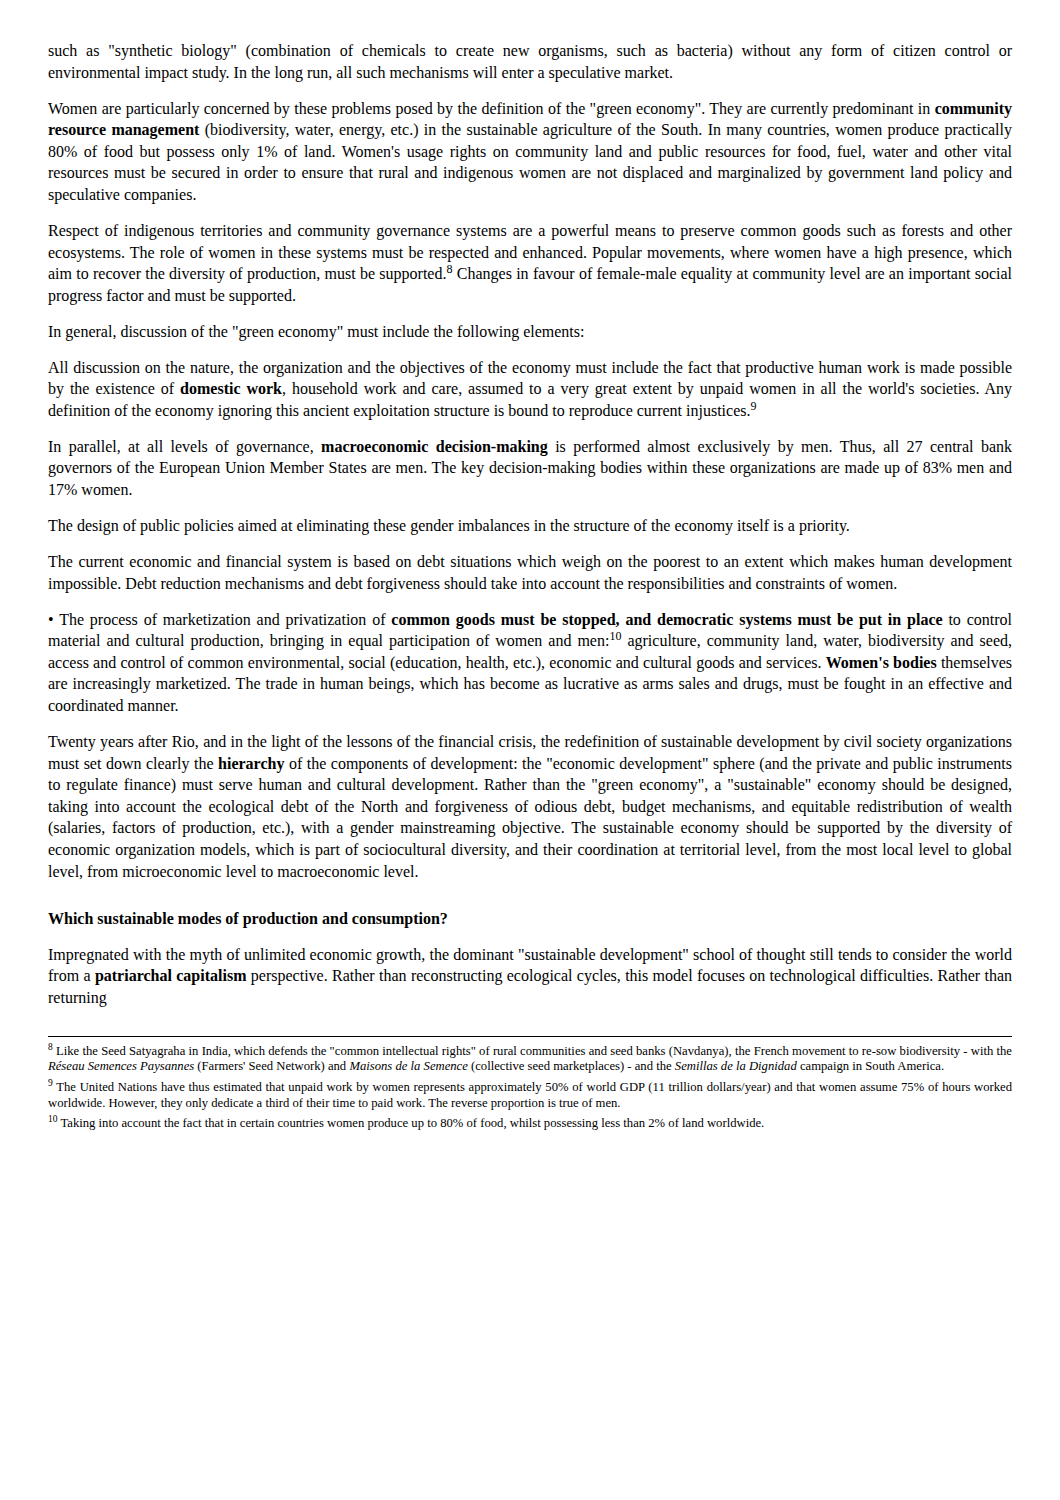such as "synthetic biology" (combination of chemicals to create new organisms, such as bacteria) without any form of citizen control or environmental impact study. In the long run, all such mechanisms will enter a speculative market.
Women are particularly concerned by these problems posed by the definition of the "green economy". They are currently predominant in community resource management (biodiversity, water, energy, etc.) in the sustainable agriculture of the South. In many countries, women produce practically 80% of food but possess only 1% of land. Women's usage rights on community land and public resources for food, fuel, water and other vital resources must be secured in order to ensure that rural and indigenous women are not displaced and marginalized by government land policy and speculative companies.
Respect of indigenous territories and community governance systems are a powerful means to preserve common goods such as forests and other ecosystems. The role of women in these systems must be respected and enhanced. Popular movements, where women have a high presence, which aim to recover the diversity of production, must be supported.8 Changes in favour of female-male equality at community level are an important social progress factor and must be supported.
In general, discussion of the "green economy" must include the following elements:
All discussion on the nature, the organization and the objectives of the economy must include the fact that productive human work is made possible by the existence of domestic work, household work and care, assumed to a very great extent by unpaid women in all the world's societies. Any definition of the economy ignoring this ancient exploitation structure is bound to reproduce current injustices.9
In parallel, at all levels of governance, macroeconomic decision-making is performed almost exclusively by men. Thus, all 27 central bank governors of the European Union Member States are men. The key decision-making bodies within these organizations are made up of 83% men and 17% women.
The design of public policies aimed at eliminating these gender imbalances in the structure of the economy itself is a priority.
The current economic and financial system is based on debt situations which weigh on the poorest to an extent which makes human development impossible. Debt reduction mechanisms and debt forgiveness should take into account the responsibilities and constraints of women.
• The process of marketization and privatization of common goods must be stopped, and democratic systems must be put in place to control material and cultural production, bringing in equal participation of women and men:10 agriculture, community land, water, biodiversity and seed, access and control of common environmental, social (education, health, etc.), economic and cultural goods and services. Women's bodies themselves are increasingly marketized. The trade in human beings, which has become as lucrative as arms sales and drugs, must be fought in an effective and coordinated manner.
Twenty years after Rio, and in the light of the lessons of the financial crisis, the redefinition of sustainable development by civil society organizations must set down clearly the hierarchy of the components of development: the "economic development" sphere (and the private and public instruments to regulate finance) must serve human and cultural development. Rather than the "green economy", a "sustainable" economy should be designed, taking into account the ecological debt of the North and forgiveness of odious debt, budget mechanisms, and equitable redistribution of wealth (salaries, factors of production, etc.), with a gender mainstreaming objective. The sustainable economy should be supported by the diversity of economic organization models, which is part of sociocultural diversity, and their coordination at territorial level, from the most local level to global level, from microeconomic level to macroeconomic level.
Which sustainable modes of production and consumption?
Impregnated with the myth of unlimited economic growth, the dominant "sustainable development" school of thought still tends to consider the world from a patriarchal capitalism perspective. Rather than reconstructing ecological cycles, this model focuses on technological difficulties. Rather than returning
8 Like the Seed Satyagraha in India, which defends the "common intellectual rights" of rural communities and seed banks (Navdanya), the French movement to re-sow biodiversity - with the Réseau Semences Paysannes (Farmers' Seed Network) and Maisons de la Semence (collective seed marketplaces) - and the Semillas de la Dignidad campaign in South America.
9 The United Nations have thus estimated that unpaid work by women represents approximately 50% of world GDP (11 trillion dollars/year) and that women assume 75% of hours worked worldwide. However, they only dedicate a third of their time to paid work. The reverse proportion is true of men.
10 Taking into account the fact that in certain countries women produce up to 80% of food, whilst possessing less than 2% of land worldwide.